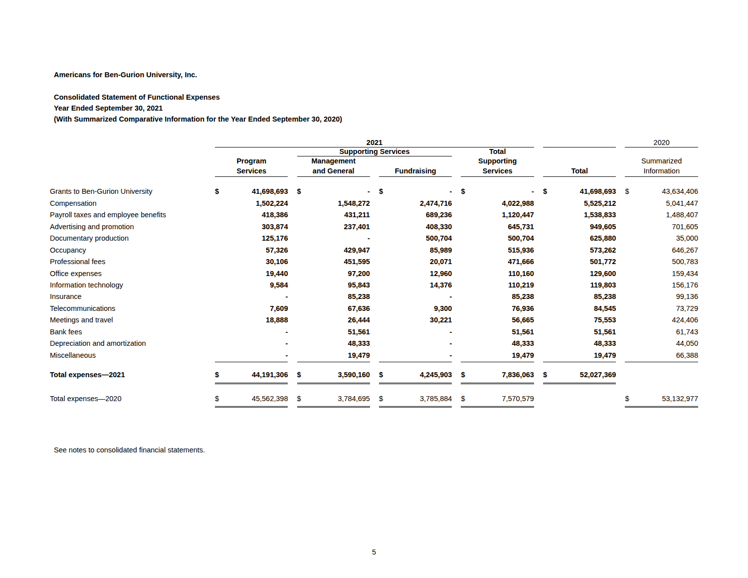Americans for Ben-Gurion University, Inc.
Consolidated Statement of Functional Expenses
Year Ended September 30, 2021
(With Summarized Comparative Information for the Year Ended September 30, 2020)
| | 2021 | | | | 2020 |
| | | | Supporting Services | | Total | | | | |
| | Program | | Management | | | | Supporting | | | | Summarized |
| | Services | | and General | | Fundraising | | Services | | Total | | Information |
| Grants to Ben-Gurion University | $ | 41,698,693 | | $ | - | | $ | - | | $ | - | | $ | 41,698,693 | | $ | 43,634,406 |
| Compensation | | 1,502,224 | | | 1,548,272 | | | 2,474,716 | | | 4,022,988 | | | 5,525,212 | | | 5,041,447 |
| Payroll taxes and employee benefits | | 418,386 | | | 431,211 | | | 689,236 | | | 1,120,447 | | | 1,538,833 | | | 1,488,407 |
| Advertising and promotion | | 303,874 | | | 237,401 | | | 408,330 | | | 645,731 | | | 949,605 | | | 701,605 |
| Documentary production | | 125,176 | | | - | | | 500,704 | | | 500,704 | | | 625,880 | | | 35,000 |
| Occupancy | | 57,326 | | | 429,947 | | | 85,989 | | | 515,936 | | | 573,262 | | | 646,267 |
| Professional fees | | 30,106 | | | 451,595 | | | 20,071 | | | 471,666 | | | 501,772 | | | 500,783 |
| Office expenses | | 19,440 | | | 97,200 | | | 12,960 | | | 110,160 | | | 129,600 | | | 159,434 |
| Information technology | | 9,584 | | | 95,843 | | | 14,376 | | | 110,219 | | | 119,803 | | | 156,176 |
| Insurance | | - | | | 85,238 | | | - | | | 85,238 | | | 85,238 | | | 99,136 |
| Telecommunications | | 7,609 | | | 67,636 | | | 9,300 | | | 76,936 | | | 84,545 | | | 73,729 |
| Meetings and travel | | 18,888 | | | 26,444 | | | 30,221 | | | 56,665 | | | 75,553 | | | 424,406 |
| Bank fees | | - | | | 51,561 | | | - | | | 51,561 | | | 51,561 | | | 61,743 |
| Depreciation and amortization | | - | | | 48,333 | | | - | | | 48,333 | | | 48,333 | | | 44,050 |
| Miscellaneous | | - | | | 19,479 | | | - | | | 19,479 | | | 19,479 | | | 66,388 |
| Total expenses—2021 | $ | 44,191,306 | | $ | 3,590,160 | | $ | 4,245,903 | | $ | 7,836,063 | | $ | 52,027,369 | | | |
| Total expenses—2020 | $ | 45,562,398 | | $ | 3,784,695 | | $ | 3,785,884 | | $ | 7,570,579 | | | | | $ | 53,132,977 |
See notes to consolidated financial statements.
5